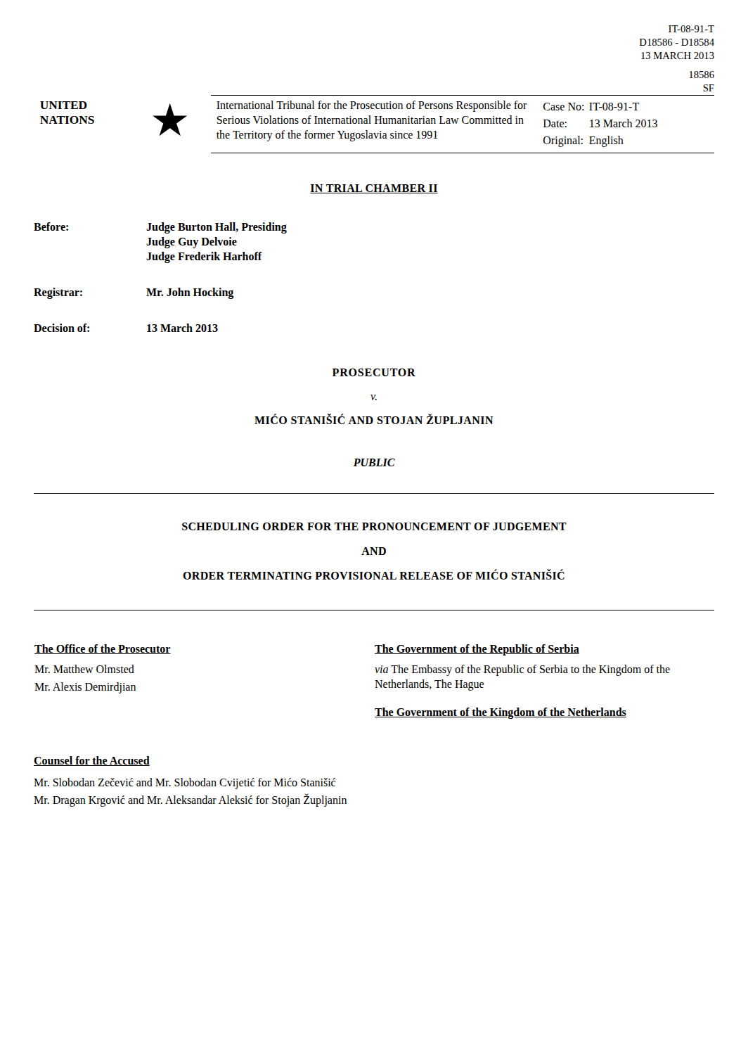IT-08-91-T D18586 - D18584 13 MARCH 2013
18586
SF
| UNITED NATIONS | ★ | International Tribunal for the Prosecution of Persons Responsible for Serious Violations of International Humanitarian Law Committed in the Territory of the former Yugoslavia since 1991 | / Case No: / IT-08-91-T / / Date: / 13 March 2013 / / Original: / English / |
IN TRIAL CHAMBER II
| Before: | Judge Burton Hall, Presiding Judge Guy Delvoie Judge Frederik Harhoff |
| Registrar: | Mr. John Hocking |
| Decision of: | 13 March 2013 |
PROSECUTOR
v.
MIĆO STANIŠIĆ AND STOJAN ŽUPLJANIN
PUBLIC
SCHEDULING ORDER FOR THE PRONOUNCEMENT OF JUDGEMENT
AND
ORDER TERMINATING PROVISIONAL RELEASE OF MIĆO STANIŠIĆ
| The Office of the Prosecutor Mr. Matthew Olmsted Mr. Alexis Demirdjian | The Government of the Republic of Serbia via The Embassy of the Republic of Serbia to the Kingdom of the Netherlands, The Hague The Government of the Kingdom of the Netherlands |
Counsel for the Accused
Mr. Slobodan Zečević and Mr. Slobodan Cvijetić for Mićo Stanišić
Mr. Dragan Krgović and Mr. Aleksandar Aleksić for Stojan Župljanin